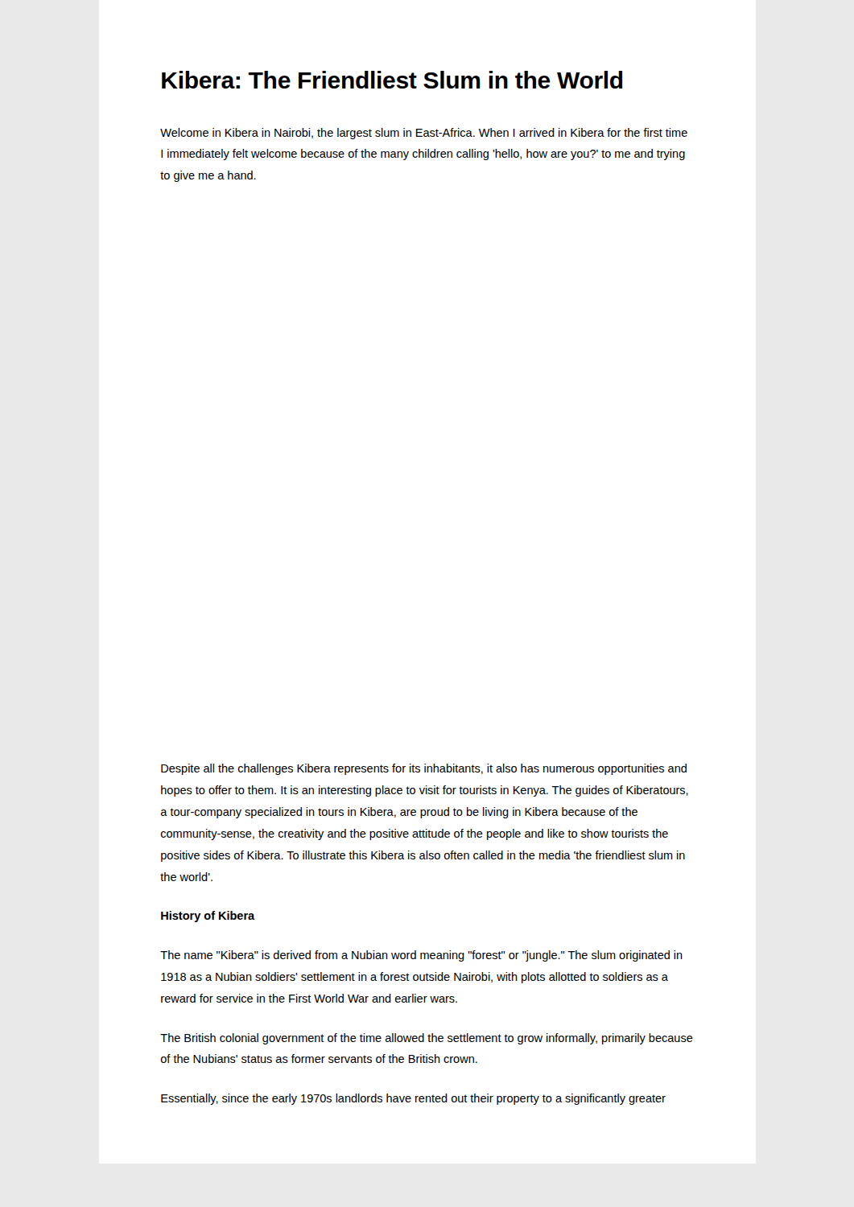Kibera: The Friendliest Slum in the World
Welcome in Kibera in Nairobi, the largest slum in East-Africa. When I arrived in Kibera for the first time I immediately felt welcome because of the many children calling 'hello, how are you?' to me and trying to give me a hand.
Despite all the challenges Kibera represents for its inhabitants, it also has numerous opportunities and hopes to offer to them. It is an interesting place to visit for tourists in Kenya. The guides of Kiberatours, a tour-company specialized in tours in Kibera, are proud to be living in Kibera because of the community-sense, the creativity and the positive attitude of the people and like to show tourists the positive sides of Kibera. To illustrate this Kibera is also often called in the media 'the friendliest slum in the world'.
History of Kibera
The name "Kibera" is derived from a Nubian word meaning "forest" or "jungle." The slum originated in 1918 as a Nubian soldiers' settlement in a forest outside Nairobi, with plots allotted to soldiers as a reward for service in the First World War and earlier wars.
The British colonial government of the time allowed the settlement to grow informally, primarily because of the Nubians' status as former servants of the British crown.
Essentially, since the early 1970s landlords have rented out their property to a significantly greater